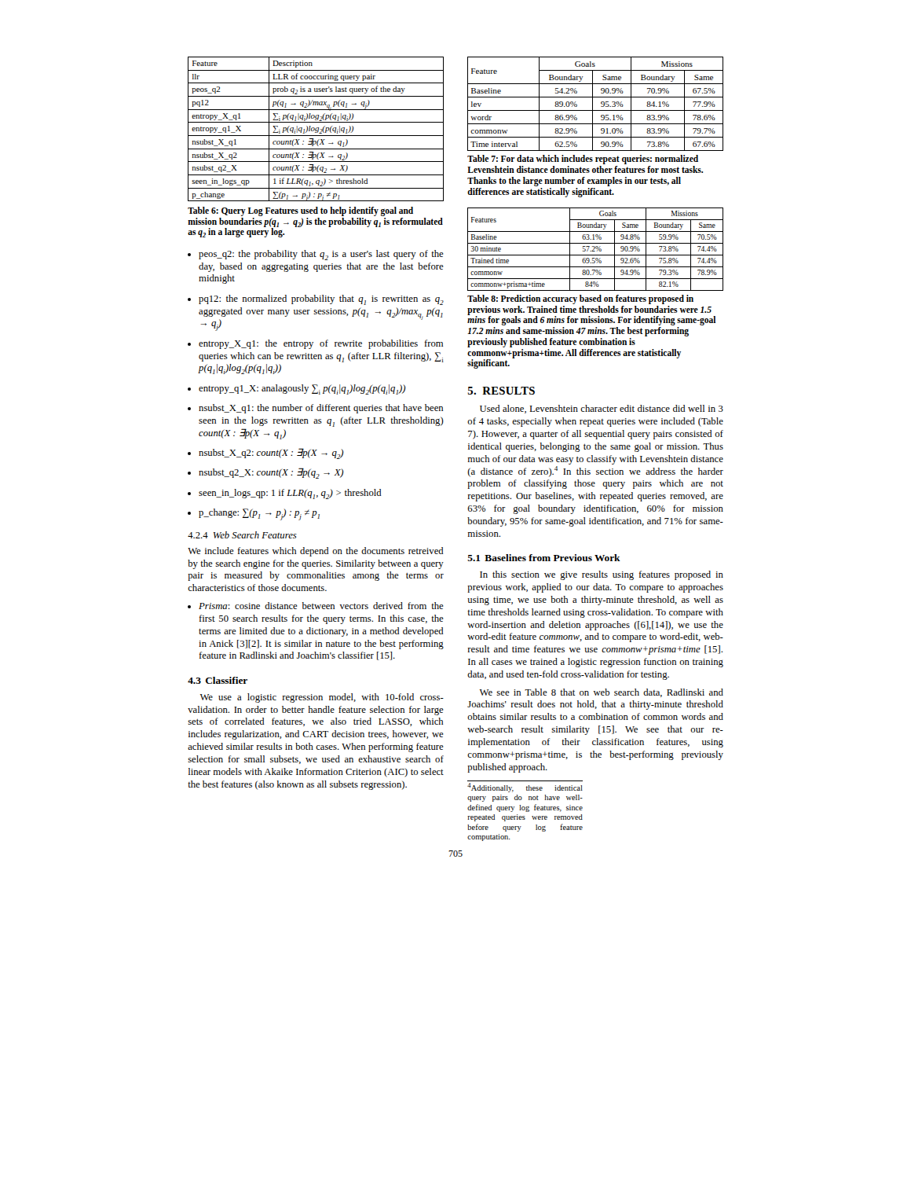| Feature | Description |
| --- | --- |
| llr | LLR of cooccuring query pair |
| peos_q2 | prob q 2 is a user's last query of the day |
| pq12 | p(q 1 → q 2 )/max q j p(q 1 → q j ) |
| entropy_X_q1 | ∑ i p(q 1 /q i )log 2 (p(q 1 /q i )) |
| entropy_q1_X | ∑ i p(q i /q 1 )log 2 (p(q i /q 1 )) |
| nsubst_X_q1 | count(X : ∃p(X → q 1 ) |
| nsubst_X_q2 | count(X : ∃p(X → q 2 ) |
| nsubst_q2_X | count(X : ∃p(q 2 → X) |
| seen_in_logs_qp | 1 if LLR(q 1 , q 2 ) > threshold |
| p_change | ∑ (p 1 → p j ) : p j ≠ p 1 |
Table 6: Query Log Features used to help identify goal and mission boundaries p(q1 → q2) is the probability q1 is reformulated as q2 in a large query log.
peos_q2: the probability that q2 is a user's last query of the day, based on aggregating queries that are the last before midnight
pq12: the normalized probability that q1 is rewritten as q2 aggregated over many user sessions, p(q1 → q2)/maxqj p(q1 → qj)
entropy_X_q1: the entropy of rewrite probabilities from queries which can be rewritten as q1 (after LLR filtering), ∑i p(q1|qi)log2(p(q1|qi))
entropy_q1_X: analagously ∑i p(qi|q1)log2(p(qi|q1))
nsubst_X_q1: the number of different queries that have been seen in the logs rewritten as q1 (after LLR thresholding) count(X : ∃p(X → q1)
nsubst_X_q2: count(X : ∃p(X → q2)
nsubst_q2_X: count(X : ∃p(q2 → X)
seen_in_logs_qp: 1 if LLR(q1, q2) > threshold
p_change: ∑(p1 → pj) : pj ≠ p1
4.2.4 Web Search Features
We include features which depend on the documents retreived by the search engine for the queries. Similarity between a query pair is measured by commonalities among the terms or characteristics of those documents.
Prisma: cosine distance between vectors derived from the first 50 search results for the query terms. In this case, the terms are limited due to a dictionary, in a method developed in Anick [3][2]. It is similar in nature to the best performing feature in Radlinski and Joachim's classifier [15].
4.3 Classifier
We use a logistic regression model, with 10-fold cross-validation. In order to better handle feature selection for large sets of correlated features, we also tried LASSO, which includes regularization, and CART decision trees, however, we achieved similar results in both cases. When performing feature selection for small subsets, we used an exhaustive search of linear models with Akaike Information Criterion (AIC) to select the best features (also known as all subsets regression).
| Feature | Goals | Missions |
| --- | --- | --- |
| Boundary | Same | Boundary | Same |
| Baseline | 54.2% | 90.9% | 70.9% | 67.5% |
| lev | 89.0% | 95.3% | 84.1% | 77.9% |
| wordr | 86.9% | 95.1% | 83.9% | 78.6% |
| commonw | 82.9% | 91.0% | 83.9% | 79.7% |
| Time interval | 62.5% | 90.9% | 73.8% | 67.6% |
Table 7: For data which includes repeat queries: normalized Levenshtein distance dominates other features for most tasks. Thanks to the large number of examples in our tests, all differences are statistically significant.
| Features | Goals | Missions |
| --- | --- | --- |
| Boundary | Same | Boundary | Same |
| Baseline | 63.1% | 94.8% | 59.9% | 70.5% |
| 30 minute | 57.2% | 90.9% | 73.8% | 74.4% |
| Trained time | 69.5% | 92.6% | 75.8% | 74.4% |
| commonw | 80.7% | 94.9% | 79.3% | 78.9% |
| commonw+prisma+time | 84% | | 82.1% | |
Table 8: Prediction accuracy based on features proposed in previous work. Trained time thresholds for boundaries were 1.5 mins for goals and 6 mins for missions. For identifying same-goal 17.2 mins and same-mission 47 mins. The best performing previously published feature combination is commonw+prisma+time. All differences are statistically significant.
5. RESULTS
Used alone, Levenshtein character edit distance did well in 3 of 4 tasks, especially when repeat queries were included (Table 7). However, a quarter of all sequential query pairs consisted of identical queries, belonging to the same goal or mission. Thus much of our data was easy to classify with Levenshtein distance (a distance of zero).4 In this section we address the harder problem of classifying those query pairs which are not repetitions. Our baselines, with repeated queries removed, are 63% for goal boundary identification, 60% for mission boundary, 95% for same-goal identification, and 71% for same-mission.
5.1 Baselines from Previous Work
In this section we give results using features proposed in previous work, applied to our data. To compare to approaches using time, we use both a thirty-minute threshold, as well as time thresholds learned using cross-validation. To compare with word-insertion and deletion approaches ([6],[14]), we use the word-edit feature commonw, and to compare to word-edit, web-result and time features we use commonw+prisma+time [15]. In all cases we trained a logistic regression function on training data, and used ten-fold cross-validation for testing.
We see in Table 8 that on web search data, Radlinski and Joachims' result does not hold, that a thirty-minute threshold obtains similar results to a combination of common words and web-search result similarity [15]. We see that our re-implementation of their classification features, using commonw+prisma+time, is the best-performing previously published approach.
4Additionally, these identical query pairs do not have well-defined query log features, since repeated queries were removed before query log feature computation.
705